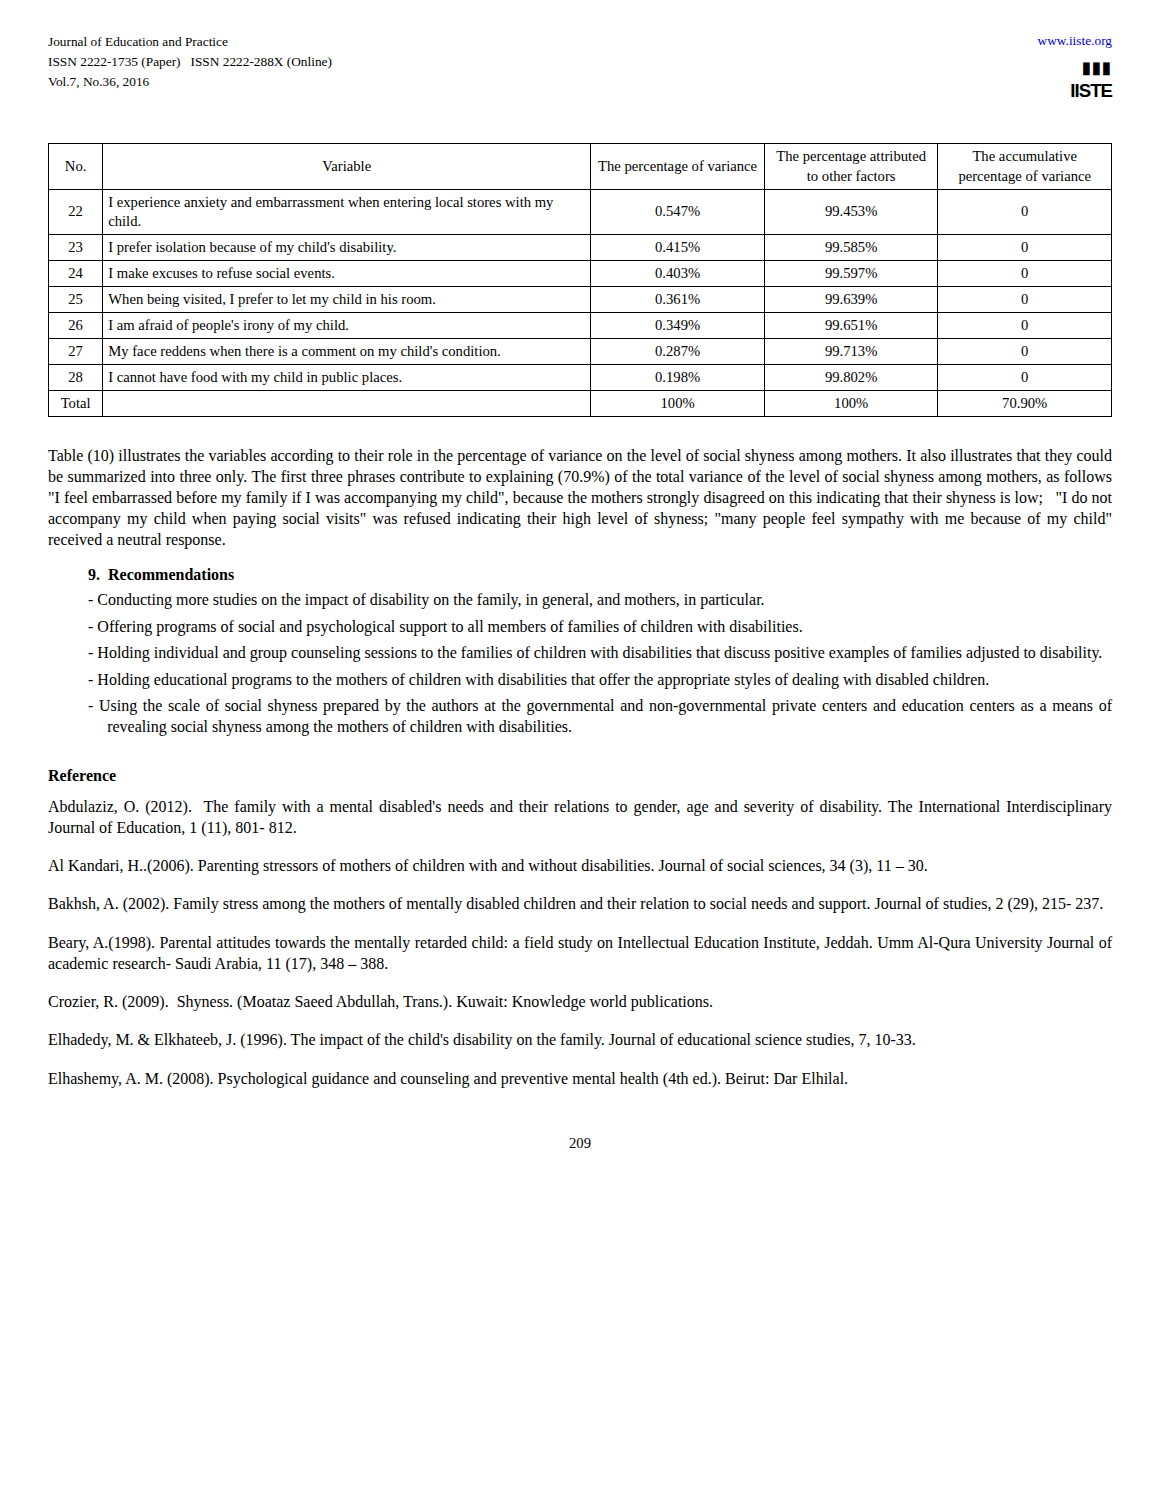Journal of Education and Practice
ISSN 2222-1735 (Paper) ISSN 2222-288X (Online)
Vol.7, No.36, 2016
www.iiste.org
▮▮▮
IISTE
| No. | Variable | The percentage of variance | The percentage attributed to other factors | The accumulative percentage of variance |
| --- | --- | --- | --- | --- |
| 22 | I experience anxiety and embarrassment when entering local stores with my child. | 0.547% | 99.453% | 0 |
| 23 | I prefer isolation because of my child's disability. | 0.415% | 99.585% | 0 |
| 24 | I make excuses to refuse social events. | 0.403% | 99.597% | 0 |
| 25 | When being visited, I prefer to let my child in his room. | 0.361% | 99.639% | 0 |
| 26 | I am afraid of people's irony of my child. | 0.349% | 99.651% | 0 |
| 27 | My face reddens when there is a comment on my child's condition. | 0.287% | 99.713% | 0 |
| 28 | I cannot have food with my child in public places. | 0.198% | 99.802% | 0 |
| Total | | 100% | 100% | 70.90% |
Table (10) illustrates the variables according to their role in the percentage of variance on the level of social shyness among mothers. It also illustrates that they could be summarized into three only. The first three phrases contribute to explaining (70.9%) of the total variance of the level of social shyness among mothers, as follows "I feel embarrassed before my family if I was accompanying my child", because the mothers strongly disagreed on this indicating that their shyness is low; "I do not accompany my child when paying social visits" was refused indicating their high level of shyness; "many people feel sympathy with me because of my child" received a neutral response.
9. Recommendations
Conducting more studies on the impact of disability on the family, in general, and mothers, in particular.
Offering programs of social and psychological support to all members of families of children with disabilities.
Holding individual and group counseling sessions to the families of children with disabilities that discuss positive examples of families adjusted to disability.
Holding educational programs to the mothers of children with disabilities that offer the appropriate styles of dealing with disabled children.
Using the scale of social shyness prepared by the authors at the governmental and non-governmental private centers and education centers as a means of revealing social shyness among the mothers of children with disabilities.
Reference
Abdulaziz, O. (2012). The family with a mental disabled's needs and their relations to gender, age and severity of disability. The International Interdisciplinary Journal of Education, 1 (11), 801- 812.
Al Kandari, H..(2006). Parenting stressors of mothers of children with and without disabilities. Journal of social sciences, 34 (3), 11 – 30.
Bakhsh, A. (2002). Family stress among the mothers of mentally disabled children and their relation to social needs and support. Journal of studies, 2 (29), 215- 237.
Beary, A.(1998). Parental attitudes towards the mentally retarded child: a field study on Intellectual Education Institute, Jeddah. Umm Al-Qura University Journal of academic research- Saudi Arabia, 11 (17), 348 – 388.
Crozier, R. (2009). Shyness. (Moataz Saeed Abdullah, Trans.). Kuwait: Knowledge world publications.
Elhadedy, M. & Elkhateeb, J. (1996). The impact of the child's disability on the family. Journal of educational science studies, 7, 10-33.
Elhashemy, A. M. (2008). Psychological guidance and counseling and preventive mental health (4th ed.). Beirut: Dar Elhilal.
209